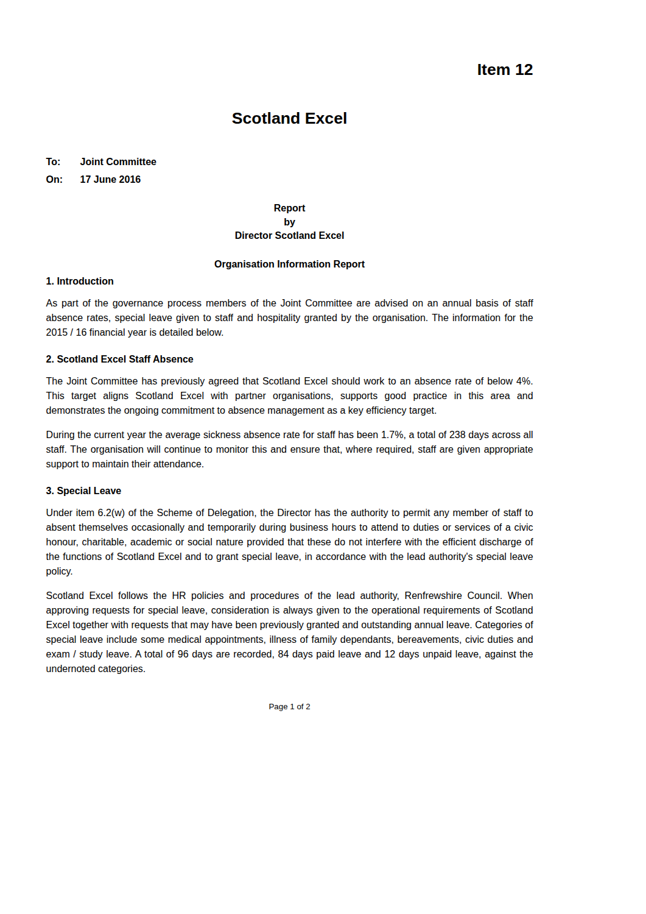Item 12
Scotland Excel
To: Joint Committee
On: 17 June 2016
Report by Director Scotland Excel
Organisation Information Report
Introduction
As part of the governance process members of the Joint Committee are advised on an annual basis of staff absence rates, special leave given to staff and hospitality granted by the organisation. The information for the 2015 / 16 financial year is detailed below.
Scotland Excel Staff Absence
The Joint Committee has previously agreed that Scotland Excel should work to an absence rate of below 4%. This target aligns Scotland Excel with partner organisations, supports good practice in this area and demonstrates the ongoing commitment to absence management as a key efficiency target.
During the current year the average sickness absence rate for staff has been 1.7%, a total of 238 days across all staff. The organisation will continue to monitor this and ensure that, where required, staff are given appropriate support to maintain their attendance.
Special Leave
Under item 6.2(w) of the Scheme of Delegation, the Director has the authority to permit any member of staff to absent themselves occasionally and temporarily during business hours to attend to duties or services of a civic honour, charitable, academic or social nature provided that these do not interfere with the efficient discharge of the functions of Scotland Excel and to grant special leave, in accordance with the lead authority's special leave policy.
Scotland Excel follows the HR policies and procedures of the lead authority, Renfrewshire Council. When approving requests for special leave, consideration is always given to the operational requirements of Scotland Excel together with requests that may have been previously granted and outstanding annual leave. Categories of special leave include some medical appointments, illness of family dependants, bereavements, civic duties and exam / study leave. A total of 96 days are recorded, 84 days paid leave and 12 days unpaid leave, against the undernoted categories.
Page 1 of 2